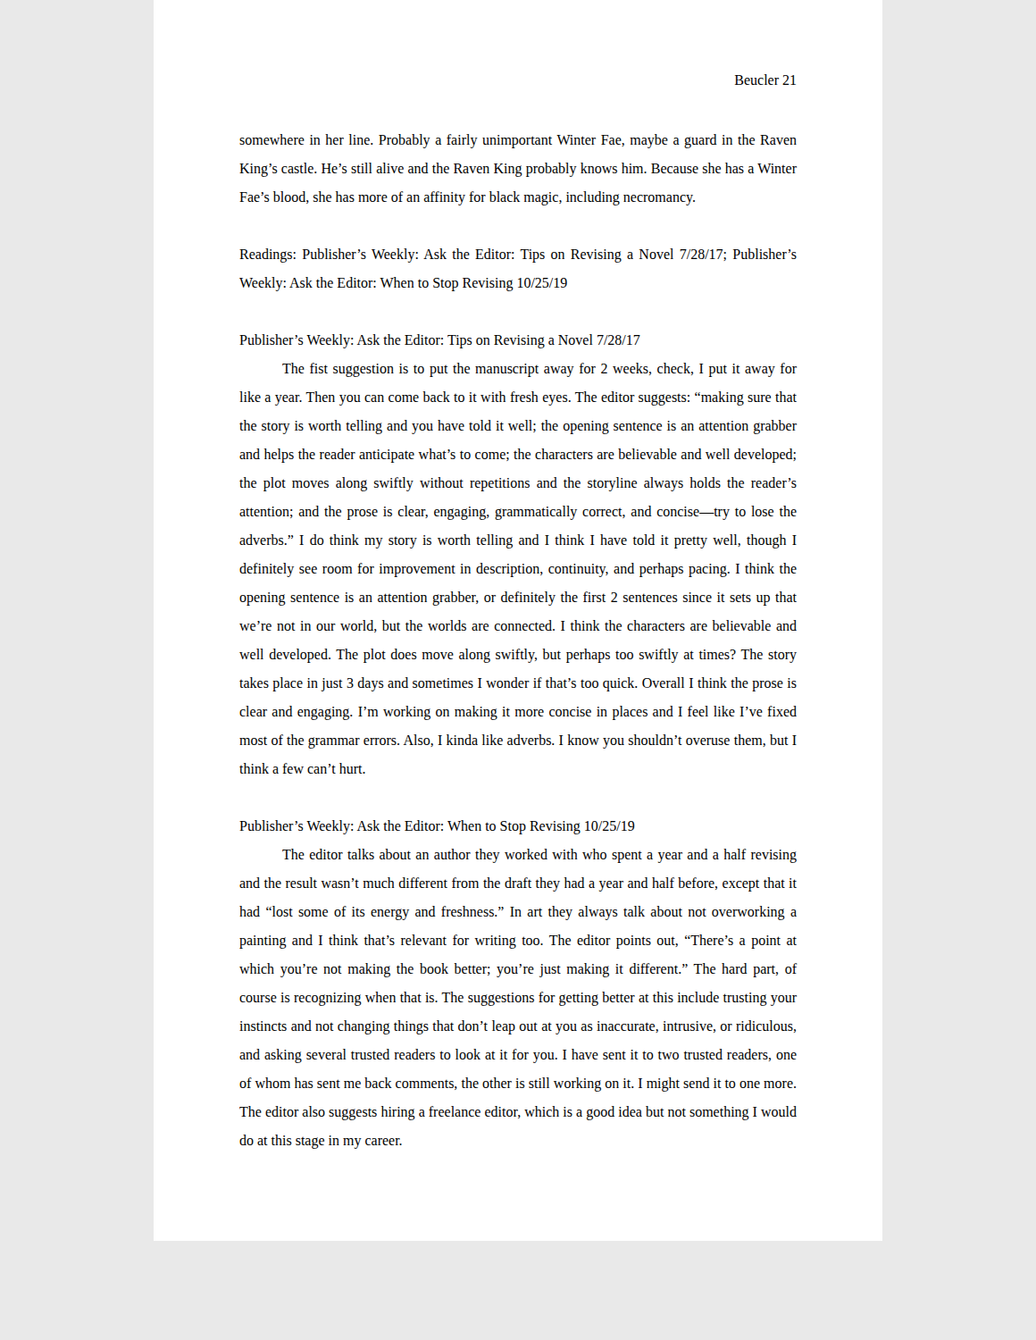Beucler 21
somewhere in her line. Probably a fairly unimportant Winter Fae, maybe a guard in the Raven King’s castle. He’s still alive and the Raven King probably knows him. Because she has a Winter Fae’s blood, she has more of an affinity for black magic, including necromancy.
Readings: Publisher’s Weekly: Ask the Editor: Tips on Revising a Novel 7/28/17; Publisher’s Weekly: Ask the Editor: When to Stop Revising 10/25/19
Publisher’s Weekly: Ask the Editor: Tips on Revising a Novel 7/28/17
The fist suggestion is to put the manuscript away for 2 weeks, check, I put it away for like a year. Then you can come back to it with fresh eyes. The editor suggests: “making sure that the story is worth telling and you have told it well; the opening sentence is an attention grabber and helps the reader anticipate what’s to come; the characters are believable and well developed; the plot moves along swiftly without repetitions and the storyline always holds the reader’s attention; and the prose is clear, engaging, grammatically correct, and concise—try to lose the adverbs.” I do think my story is worth telling and I think I have told it pretty well, though I definitely see room for improvement in description, continuity, and perhaps pacing. I think the opening sentence is an attention grabber, or definitely the first 2 sentences since it sets up that we’re not in our world, but the worlds are connected. I think the characters are believable and well developed. The plot does move along swiftly, but perhaps too swiftly at times? The story takes place in just 3 days and sometimes I wonder if that’s too quick. Overall I think the prose is clear and engaging. I’m working on making it more concise in places and I feel like I’ve fixed most of the grammar errors. Also, I kinda like adverbs. I know you shouldn’t overuse them, but I think a few can’t hurt.
Publisher’s Weekly: Ask the Editor: When to Stop Revising 10/25/19
The editor talks about an author they worked with who spent a year and a half revising and the result wasn’t much different from the draft they had a year and half before, except that it had “lost some of its energy and freshness.” In art they always talk about not overworking a painting and I think that’s relevant for writing too. The editor points out, “There’s a point at which you’re not making the book better; you’re just making it different.” The hard part, of course is recognizing when that is. The suggestions for getting better at this include trusting your instincts and not changing things that don’t leap out at you as inaccurate, intrusive, or ridiculous, and asking several trusted readers to look at it for you. I have sent it to two trusted readers, one of whom has sent me back comments, the other is still working on it. I might send it to one more. The editor also suggests hiring a freelance editor, which is a good idea but not something I would do at this stage in my career.